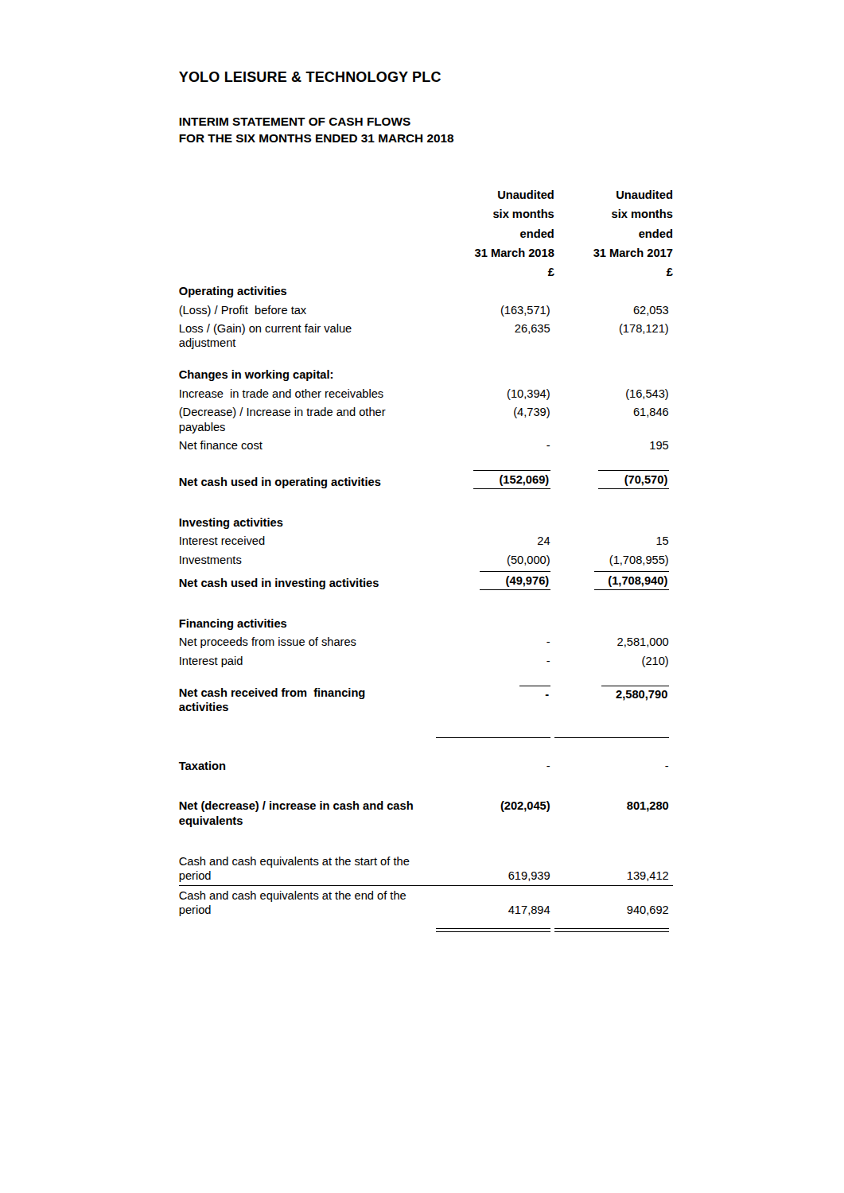YOLO LEISURE & TECHNOLOGY PLC
INTERIM STATEMENT OF CASH FLOWS
FOR THE SIX MONTHS ENDED 31 MARCH 2018
| | Unaudited | Unaudited |
| | six months | six months |
| | ended | ended |
| | 31 March 2018 | 31 March 2017 |
| | £ | £ |
| Operating activities | | |
| (Loss) / Profit before tax | (163,571) | 62,053 |
| Loss / (Gain) on current fair value adjustment | 26,635 | (178,121) |
| Changes in working capital: | | |
| Increase in trade and other receivables | (10,394) | (16,543) |
| (Decrease) / Increase in trade and other payables | (4,739) | 61,846 |
| Net finance cost | - | 195 |
| Net cash used in operating activities | (152,069) | (70,570) |
| Investing activities | | |
| Interest received | 24 | 15 |
| Investments | (50,000) | (1,708,955) |
| Net cash used in investing activities | (49,976) | (1,708,940) |
| Financing activities | | |
| Net proceeds from issue of shares | - | 2,581,000 |
| Interest paid | - | (210) |
| Net cash received from financing activities | - | 2,580,790 |
| Taxation | - | - |
| Net (decrease) / increase in cash and cash equivalents | (202,045) | 801,280 |
| Cash and cash equivalents at the start of the period | 619,939 | 139,412 |
| Cash and cash equivalents at the end of the period | 417,894 | 940,692 |